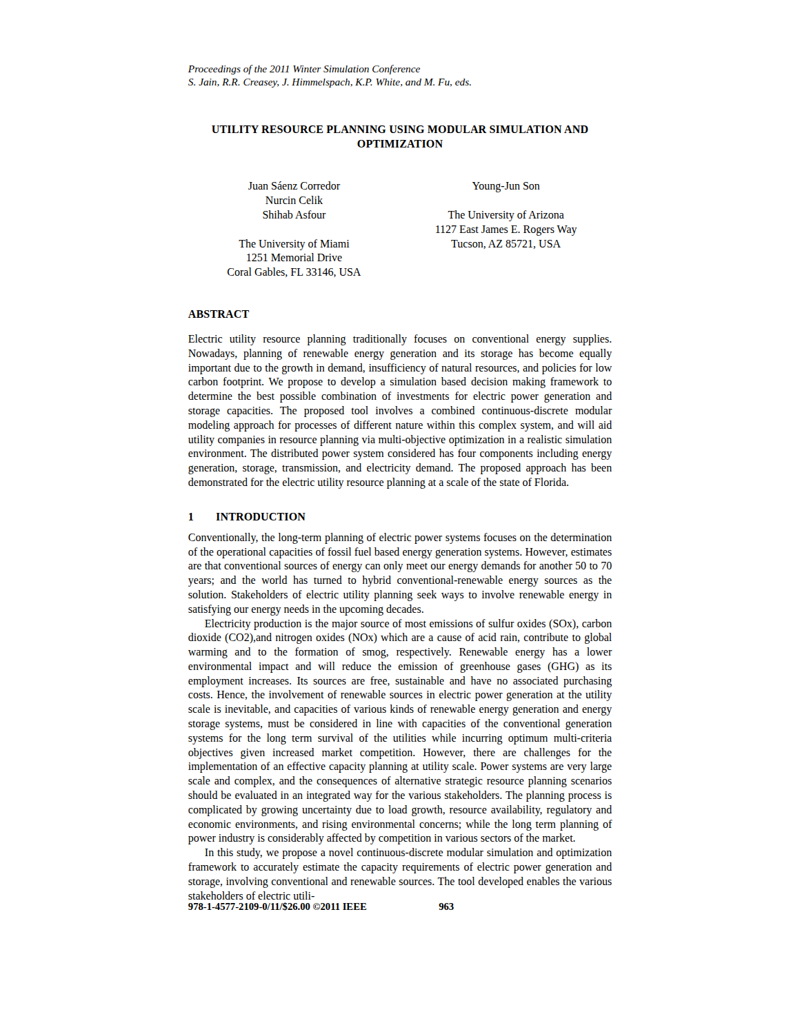Proceedings of the 2011 Winter Simulation Conference
S. Jain, R.R. Creasey, J. Himmelspach, K.P. White, and M. Fu, eds.
UTILITY RESOURCE PLANNING USING MODULAR SIMULATION AND OPTIMIZATION
| Juan Sáenz Corredor Nurcin Celik Shihab Asfour The University of Miami 1251 Memorial Drive Coral Gables, FL 33146, USA | Young-Jun Son The University of Arizona 1127 East James E. Rogers Way Tucson, AZ 85721, USA |
ABSTRACT
Electric utility resource planning traditionally focuses on conventional energy supplies. Nowadays, planning of renewable energy generation and its storage has become equally important due to the growth in demand, insufficiency of natural resources, and policies for low carbon footprint. We propose to develop a simulation based decision making framework to determine the best possible combination of investments for electric power generation and storage capacities. The proposed tool involves a combined continuous-discrete modular modeling approach for processes of different nature within this complex system, and will aid utility companies in resource planning via multi-objective optimization in a realistic simulation environment. The distributed power system considered has four components including energy generation, storage, transmission, and electricity demand. The proposed approach has been demonstrated for the electric utility resource planning at a scale of the state of Florida.
1
INTRODUCTION
Conventionally, the long-term planning of electric power systems focuses on the determination of the operational capacities of fossil fuel based energy generation systems. However, estimates are that conventional sources of energy can only meet our energy demands for another 50 to 70 years; and the world has turned to hybrid conventional-renewable energy sources as the solution. Stakeholders of electric utility planning seek ways to involve renewable energy in satisfying our energy needs in the upcoming decades.
Electricity production is the major source of most emissions of sulfur oxides (SOx), carbon dioxide (CO2),and nitrogen oxides (NOx) which are a cause of acid rain, contribute to global warming and to the formation of smog, respectively. Renewable energy has a lower environmental impact and will reduce the emission of greenhouse gases (GHG) as its employment increases. Its sources are free, sustainable and have no associated purchasing costs. Hence, the involvement of renewable sources in electric power generation at the utility scale is inevitable, and capacities of various kinds of renewable energy generation and energy storage systems, must be considered in line with capacities of the conventional generation systems for the long term survival of the utilities while incurring optimum multi-criteria objectives given increased market competition. However, there are challenges for the implementation of an effective capacity planning at utility scale. Power systems are very large scale and complex, and the consequences of alternative strategic resource planning scenarios should be evaluated in an integrated way for the various stakeholders. The planning process is complicated by growing uncertainty due to load growth, resource availability, regulatory and economic environments, and rising environmental concerns; while the long term planning of power industry is considerably affected by competition in various sectors of the market.
In this study, we propose a novel continuous-discrete modular simulation and optimization framework to accurately estimate the capacity requirements of electric power generation and storage, involving conventional and renewable sources. The tool developed enables the various stakeholders of electric utili-
978-1-4577-2109-0/11/$26.00 ©2011 IEEE 963